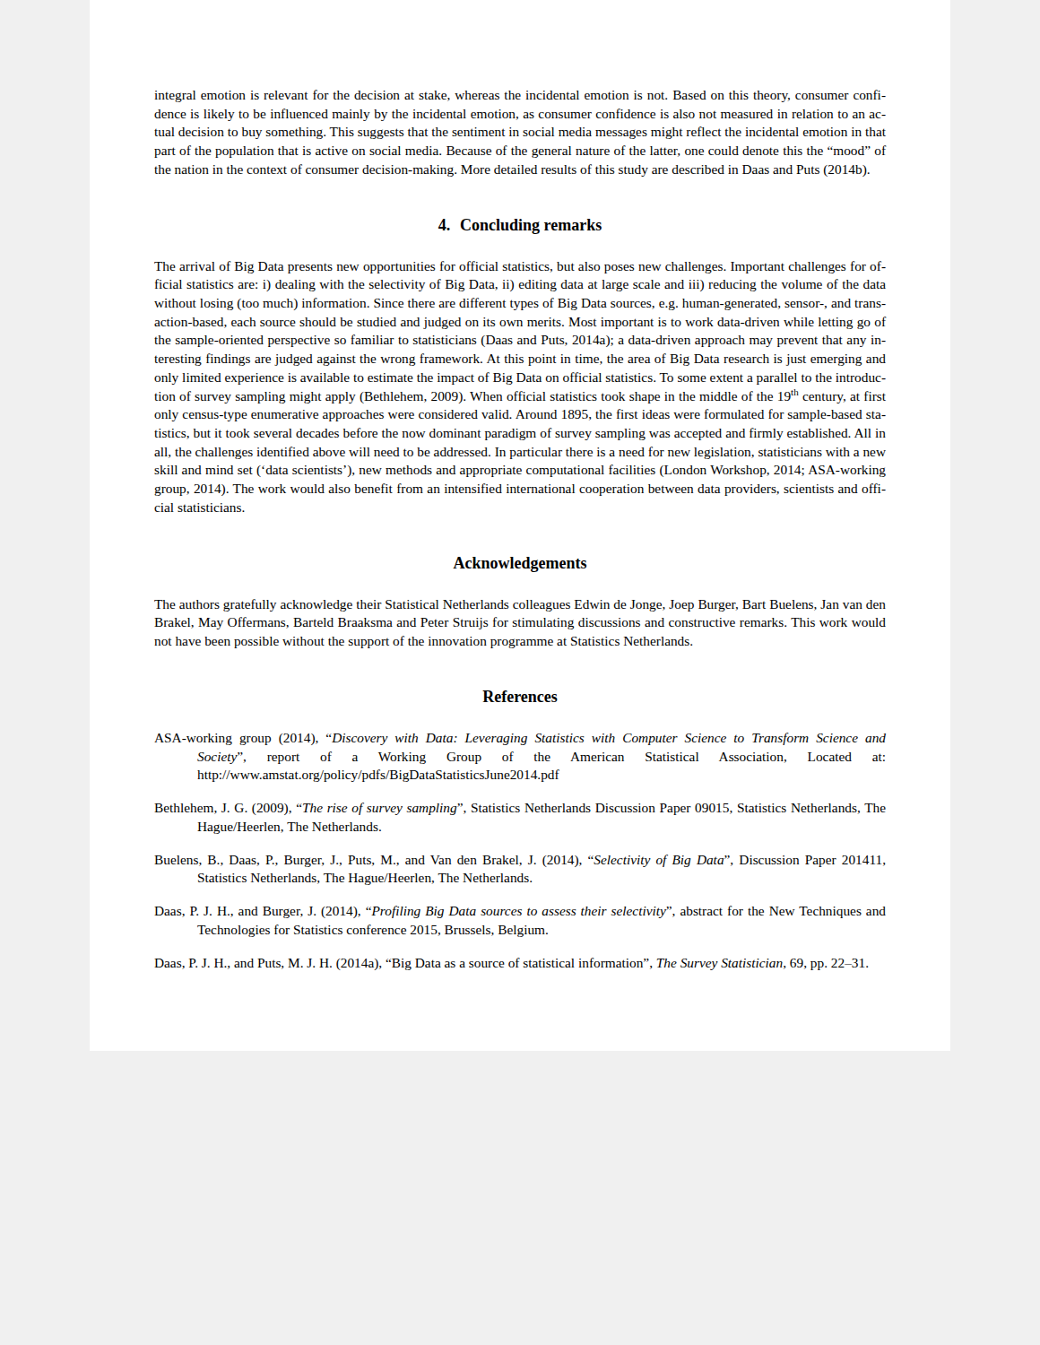integral emotion is relevant for the decision at stake, whereas the incidental emotion is not. Based on this theory, consumer confidence is likely to be influenced mainly by the incidental emotion, as consumer confidence is also not measured in relation to an actual decision to buy something. This suggests that the sentiment in social media messages might reflect the incidental emotion in that part of the population that is active on social media. Because of the general nature of the latter, one could denote this the “mood” of the nation in the context of consumer decision-making. More detailed results of this study are described in Daas and Puts (2014b).
4. Concluding remarks
The arrival of Big Data presents new opportunities for official statistics, but also poses new challenges. Important challenges for official statistics are: i) dealing with the selectivity of Big Data, ii) editing data at large scale and iii) reducing the volume of the data without losing (too much) information. Since there are different types of Big Data sources, e.g. human-generated, sensor-, and transaction-based, each source should be studied and judged on its own merits. Most important is to work data-driven while letting go of the sample-oriented perspective so familiar to statisticians (Daas and Puts, 2014a); a data-driven approach may prevent that any interesting findings are judged against the wrong framework. At this point in time, the area of Big Data research is just emerging and only limited experience is available to estimate the impact of Big Data on official statistics. To some extent a parallel to the introduction of survey sampling might apply (Bethlehem, 2009). When official statistics took shape in the middle of the 19th century, at first only census-type enumerative approaches were considered valid. Around 1895, the first ideas were formulated for sample-based statistics, but it took several decades before the now dominant paradigm of survey sampling was accepted and firmly established. All in all, the challenges identified above will need to be addressed. In particular there is a need for new legislation, statisticians with a new skill and mind set (‘data scientists’), new methods and appropriate computational facilities (London Workshop, 2014; ASA-working group, 2014). The work would also benefit from an intensified international cooperation between data providers, scientists and official statisticians.
Acknowledgements
The authors gratefully acknowledge their Statistical Netherlands colleagues Edwin de Jonge, Joep Burger, Bart Buelens, Jan van den Brakel, May Offermans, Barteld Braaksma and Peter Struijs for stimulating discussions and constructive remarks. This work would not have been possible without the support of the innovation programme at Statistics Netherlands.
References
ASA-working group (2014), “Discovery with Data: Leveraging Statistics with Computer Science to Transform Science and Society”, report of a Working Group of the American Statistical Association, Located at: http://www.amstat.org/policy/pdfs/BigDataStatisticsJune2014.pdf
Bethlehem, J. G. (2009), “The rise of survey sampling”, Statistics Netherlands Discussion Paper 09015, Statistics Netherlands, The Hague/Heerlen, The Netherlands.
Buelens, B., Daas, P., Burger, J., Puts, M., and Van den Brakel, J. (2014), “Selectivity of Big Data”, Discussion Paper 201411, Statistics Netherlands, The Hague/Heerlen, The Netherlands.
Daas, P. J. H., and Burger, J. (2014), “Profiling Big Data sources to assess their selectivity”, abstract for the New Techniques and Technologies for Statistics conference 2015, Brussels, Belgium.
Daas, P. J. H., and Puts, M. J. H. (2014a), “Big Data as a source of statistical information”, The Survey Statistician, 69, pp. 22–31.